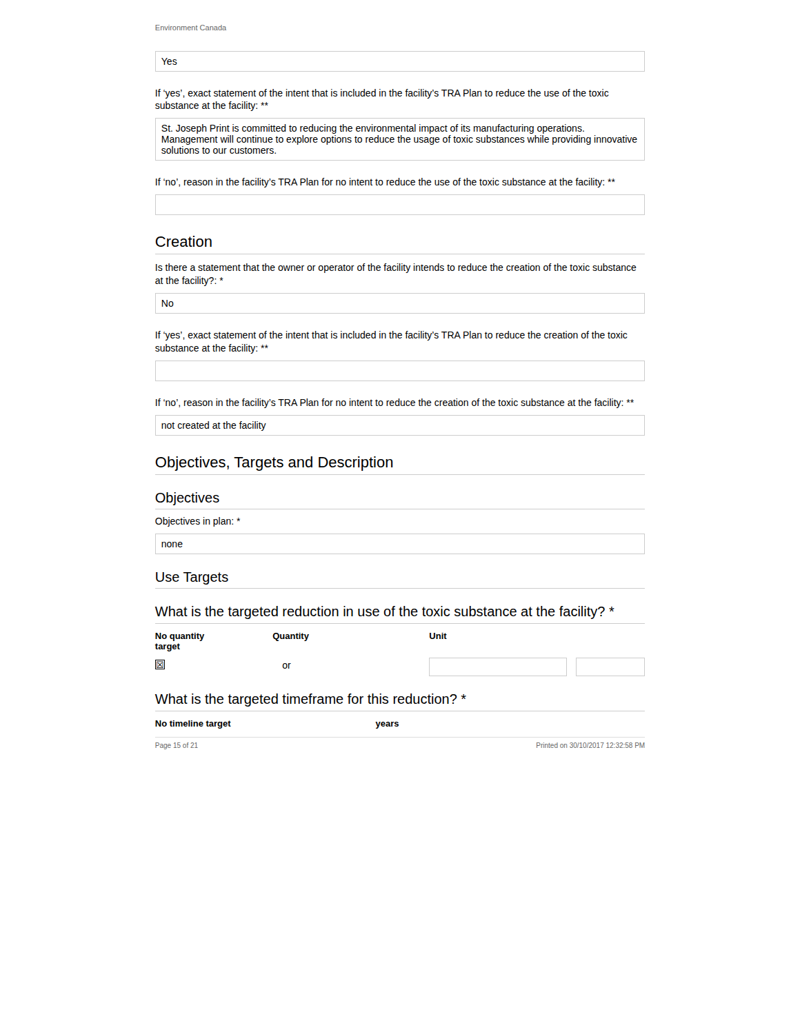Environment Canada
Yes
If ‘yes’, exact statement of the intent that is included in the facility’s TRA Plan to reduce the use of the toxic substance at the facility: **
St. Joseph Print is committed to reducing the environmental impact of its manufacturing operations. Management will continue to explore options to reduce the usage of toxic substances while providing innovative solutions to our customers.
If ‘no’, reason in the facility’s TRA Plan for no intent to reduce the use of the toxic substance at the facility: **
Creation
Is there a statement that the owner or operator of the facility intends to reduce the creation of the toxic substance at the facility?: *
No
If ‘yes’, exact statement of the intent that is included in the facility’s TRA Plan to reduce the creation of the toxic substance at the facility: **
If ‘no’, reason in the facility’s TRA Plan for no intent to reduce the creation of the toxic substance at the facility: **
not created at the facility
Objectives, Targets and Description
Objectives
Objectives in plan: *
none
Use Targets
What is the targeted reduction in use of the toxic substance at the facility? *
| No quantity target | Quantity | Unit |
| --- | --- | --- |
| ☒ | or | | | |
What is the targeted timeframe for this reduction? *
| No timeline target | years |
| --- | --- |
Page 15 of 21 Printed on 30/10/2017 12:32:58 PM